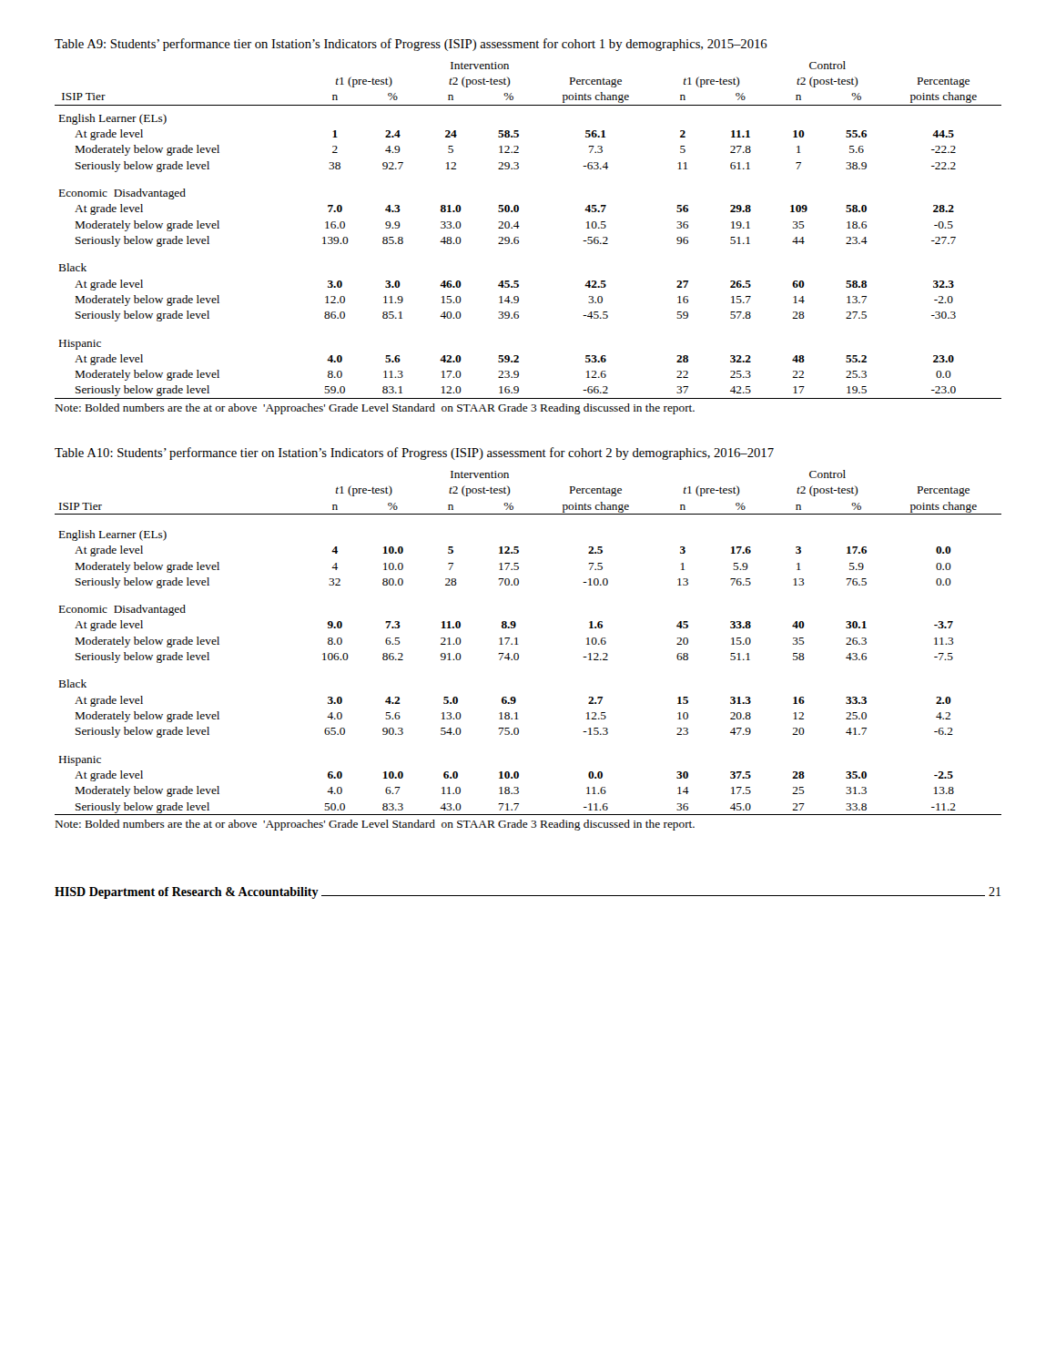Table A9: Students’ performance tier on Istation’s Indicators of Progress (ISIP) assessment for cohort 1 by demographics, 2015–2016
| | Intervention | Control |
| | t 1 (pre-test) | t 2 (post-test) | Percentage | t 1 (pre-test) | t 2 (post-test) | Percentage |
| ISIP Tier | n | % | n | % | points change | n | % | n | % | points change |
| English Learner (ELs) | |
| At grade level | 1 | 2.4 | 24 | 58.5 | 56.1 | 2 | 11.1 | 10 | 55.6 | 44.5 |
| Moderately below grade level | 2 | 4.9 | 5 | 12.2 | 7.3 | 5 | 27.8 | 1 | 5.6 | -22.2 |
| Seriously below grade level | 38 | 92.7 | 12 | 29.3 | -63.4 | 11 | 61.1 | 7 | 38.9 | -22.2 |
| Economic Disadvantaged | |
| At grade level | 7.0 | 4.3 | 81.0 | 50.0 | 45.7 | 56 | 29.8 | 109 | 58.0 | 28.2 |
| Moderately below grade level | 16.0 | 9.9 | 33.0 | 20.4 | 10.5 | 36 | 19.1 | 35 | 18.6 | -0.5 |
| Seriously below grade level | 139.0 | 85.8 | 48.0 | 29.6 | -56.2 | 96 | 51.1 | 44 | 23.4 | -27.7 |
| Black | |
| At grade level | 3.0 | 3.0 | 46.0 | 45.5 | 42.5 | 27 | 26.5 | 60 | 58.8 | 32.3 |
| Moderately below grade level | 12.0 | 11.9 | 15.0 | 14.9 | 3.0 | 16 | 15.7 | 14 | 13.7 | -2.0 |
| Seriously below grade level | 86.0 | 85.1 | 40.0 | 39.6 | -45.5 | 59 | 57.8 | 28 | 27.5 | -30.3 |
| Hispanic | |
| At grade level | 4.0 | 5.6 | 42.0 | 59.2 | 53.6 | 28 | 32.2 | 48 | 55.2 | 23.0 |
| Moderately below grade level | 8.0 | 11.3 | 17.0 | 23.9 | 12.6 | 22 | 25.3 | 22 | 25.3 | 0.0 |
| Seriously below grade level | 59.0 | 83.1 | 12.0 | 16.9 | -66.2 | 37 | 42.5 | 17 | 19.5 | -23.0 |
Note: Bolded numbers are the at or above 'Approaches' Grade Level Standard on STAAR Grade 3 Reading discussed in the report.
Table A10: Students’ performance tier on Istation’s Indicators of Progress (ISIP) assessment for cohort 2 by demographics, 2016–2017
| | Intervention | Control |
| | t 1 (pre-test) | t 2 (post-test) | Percentage | t 1 (pre-test) | t 2 (post-test) | Percentage |
| ISIP Tier | n | % | n | % | points change | n | % | n | % | points change |
| English Learner (ELs) | |
| At grade level | 4 | 10.0 | 5 | 12.5 | 2.5 | 3 | 17.6 | 3 | 17.6 | 0.0 |
| Moderately below grade level | 4 | 10.0 | 7 | 17.5 | 7.5 | 1 | 5.9 | 1 | 5.9 | 0.0 |
| Seriously below grade level | 32 | 80.0 | 28 | 70.0 | -10.0 | 13 | 76.5 | 13 | 76.5 | 0.0 |
| Economic Disadvantaged | |
| At grade level | 9.0 | 7.3 | 11.0 | 8.9 | 1.6 | 45 | 33.8 | 40 | 30.1 | -3.7 |
| Moderately below grade level | 8.0 | 6.5 | 21.0 | 17.1 | 10.6 | 20 | 15.0 | 35 | 26.3 | 11.3 |
| Seriously below grade level | 106.0 | 86.2 | 91.0 | 74.0 | -12.2 | 68 | 51.1 | 58 | 43.6 | -7.5 |
| Black | |
| At grade level | 3.0 | 4.2 | 5.0 | 6.9 | 2.7 | 15 | 31.3 | 16 | 33.3 | 2.0 |
| Moderately below grade level | 4.0 | 5.6 | 13.0 | 18.1 | 12.5 | 10 | 20.8 | 12 | 25.0 | 4.2 |
| Seriously below grade level | 65.0 | 90.3 | 54.0 | 75.0 | -15.3 | 23 | 47.9 | 20 | 41.7 | -6.2 |
| Hispanic | |
| At grade level | 6.0 | 10.0 | 6.0 | 10.0 | 0.0 | 30 | 37.5 | 28 | 35.0 | -2.5 |
| Moderately below grade level | 4.0 | 6.7 | 11.0 | 18.3 | 11.6 | 14 | 17.5 | 25 | 31.3 | 13.8 |
| Seriously below grade level | 50.0 | 83.3 | 43.0 | 71.7 | -11.6 | 36 | 45.0 | 27 | 33.8 | -11.2 |
Note: Bolded numbers are the at or above 'Approaches' Grade Level Standard on STAAR Grade 3 Reading discussed in the report.
HISD Department of Research & Accountability 21